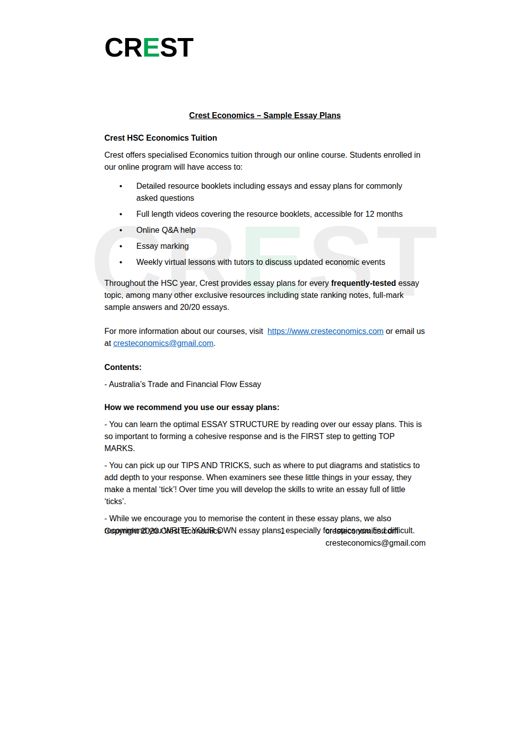CREST
CREST
Crest Economics – Sample Essay Plans
Crest HSC Economics Tuition
Crest offers specialised Economics tuition through our online course. Students enrolled in our online program will have access to:
Detailed resource booklets including essays and essay plans for commonly asked questions
Full length videos covering the resource booklets, accessible for 12 months
Online Q&A help
Essay marking
Weekly virtual lessons with tutors to discuss updated economic events
Throughout the HSC year, Crest provides essay plans for every frequently-tested essay topic, among many other exclusive resources including state ranking notes, full-mark sample answers and 20/20 essays.
For more information about our courses, visit https://www.cresteconomics.com or email us at cresteconomics@gmail.com.
Contents:
- Australia’s Trade and Financial Flow Essay
How we recommend you use our essay plans:
- You can learn the optimal ESSAY STRUCTURE by reading over our essay plans. This is so important to forming a cohesive response and is the FIRST step to getting TOP MARKS.
- You can pick up our TIPS AND TRICKS, such as where to put diagrams and statistics to add depth to your response. When examiners see these little things in your essay, they make a mental ‘tick’! Over time you will develop the skills to write an essay full of little ‘ticks’.
- While we encourage you to memorise the content in these essay plans, we also recommend you WRITE YOUR OWN essay plans, especially for topics you find difficult.
Copyright 2020 Crest Economics
1
cresteconomics.com
cresteconomics@gmail.com